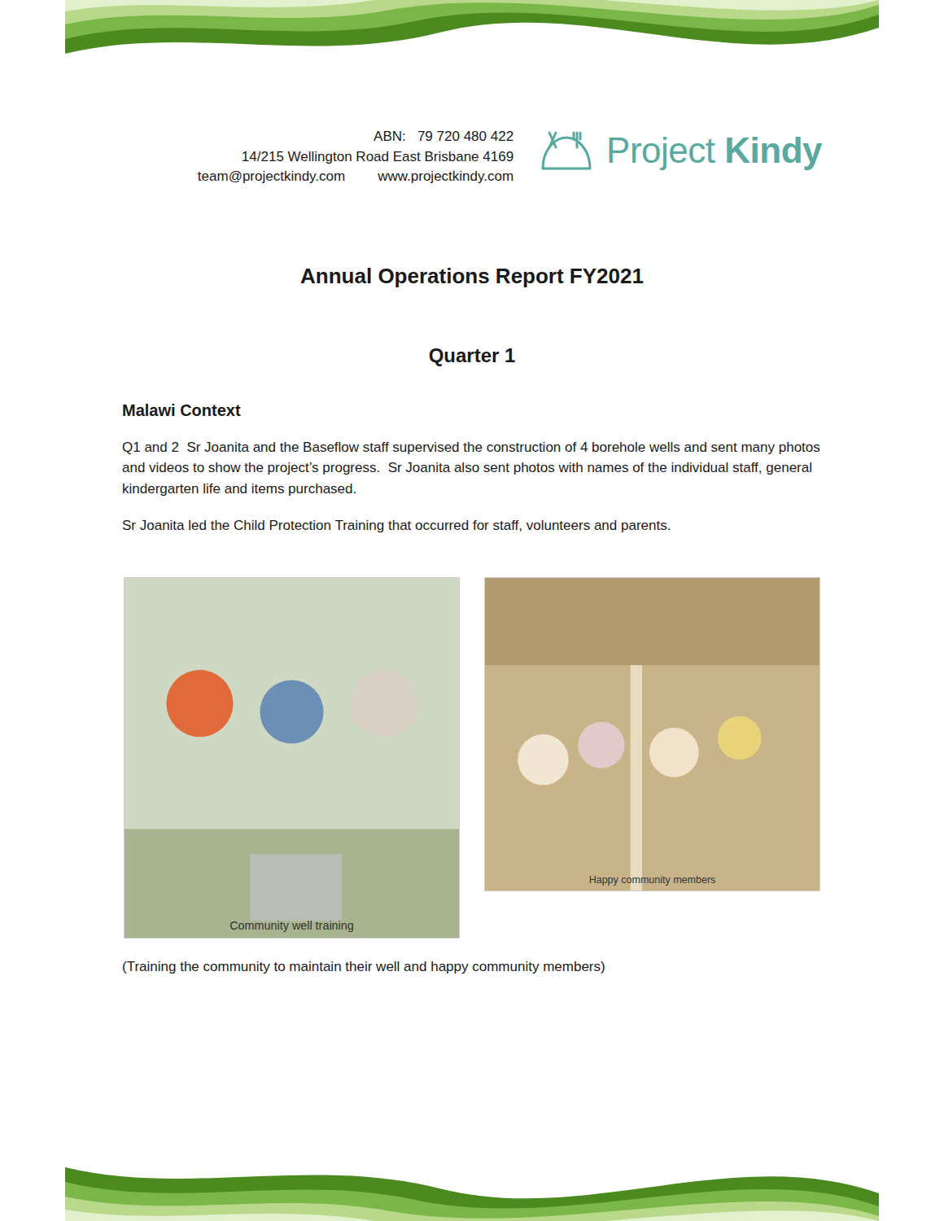ABN: 79 720 480 422
14/215 Wellington Road East Brisbane 4169
team@projectkindy.com www.projectkindy.com
Project Kindy
Annual Operations Report FY2021
Quarter 1
Malawi Context
Q1 and 2 Sr Joanita and the Baseflow staff supervised the construction of 4 borehole wells and sent many photos and videos to show the project’s progress. Sr Joanita also sent photos with names of the individual staff, general kindergarten life and items purchased.
Sr Joanita led the Child Protection Training that occurred for staff, volunteers and parents.
(Training the community to maintain their well and happy community members)